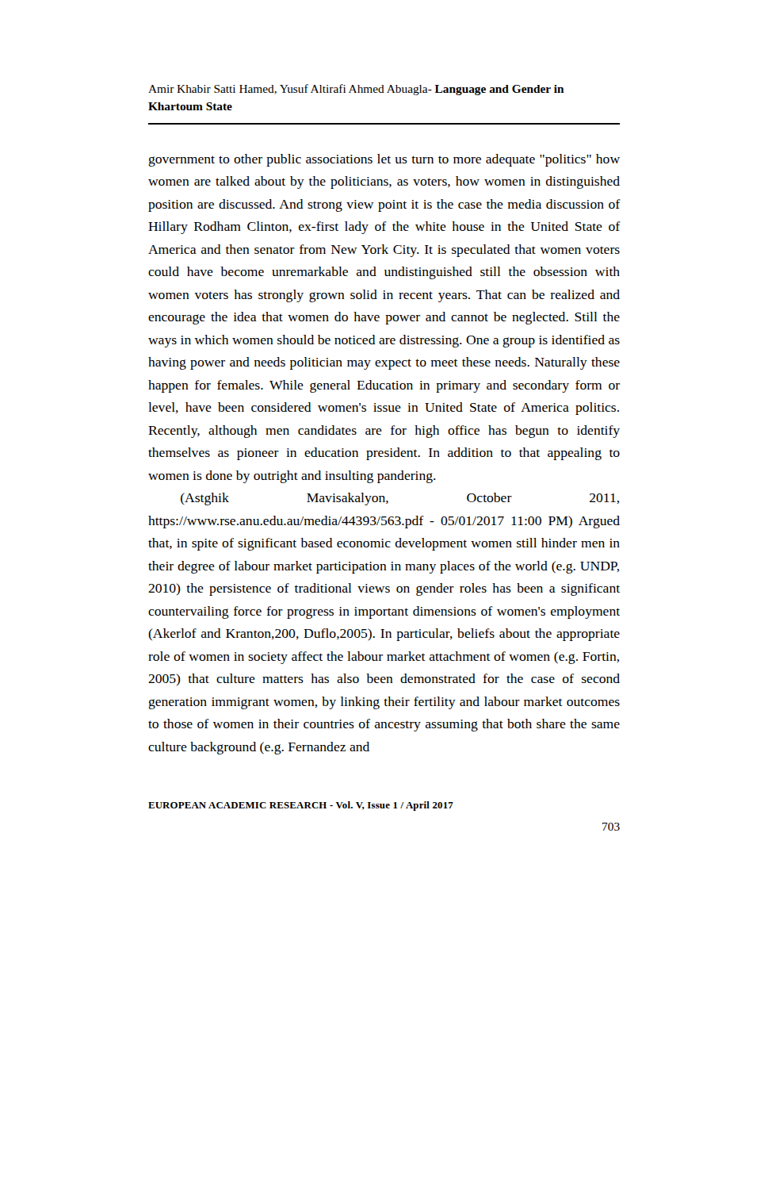Amir Khabir Satti Hamed, Yusuf Altirafi Ahmed Abuagla- Language and Gender in Khartoum State
government to other public associations let us turn to more adequate "politics" how women are talked about by the politicians, as voters, how women in distinguished position are discussed. And strong view point it is the case the media discussion of Hillary Rodham Clinton, ex-first lady of the white house in the United State of America and then senator from New York City. It is speculated that women voters could have become unremarkable and undistinguished still the obsession with women voters has strongly grown solid in recent years. That can be realized and encourage the idea that women do have power and cannot be neglected. Still the ways in which women should be noticed are distressing. One a group is identified as having power and needs politician may expect to meet these needs. Naturally these happen for females. While general Education in primary and secondary form or level, have been considered women's issue in United State of America politics. Recently, although men candidates are for high office has begun to identify themselves as pioneer in education president. In addition to that appealing to women is done by outright and insulting pandering.
(Astghik Mavisakalyon, October 2011, https://www.rse.anu.edu.au/media/44393/563.pdf - 05/01/2017 11:00 PM) Argued that, in spite of significant based economic development women still hinder men in their degree of labour market participation in many places of the world (e.g. UNDP, 2010) the persistence of traditional views on gender roles has been a significant countervailing force for progress in important dimensions of women's employment (Akerlof and Kranton,200, Duflo,2005). In particular, beliefs about the appropriate role of women in society affect the labour market attachment of women (e.g. Fortin, 2005) that culture matters has also been demonstrated for the case of second generation immigrant women, by linking their fertility and labour market outcomes to those of women in their countries of ancestry assuming that both share the same culture background (e.g. Fernandez and
EUROPEAN ACADEMIC RESEARCH - Vol. V, Issue 1 / April 2017
703